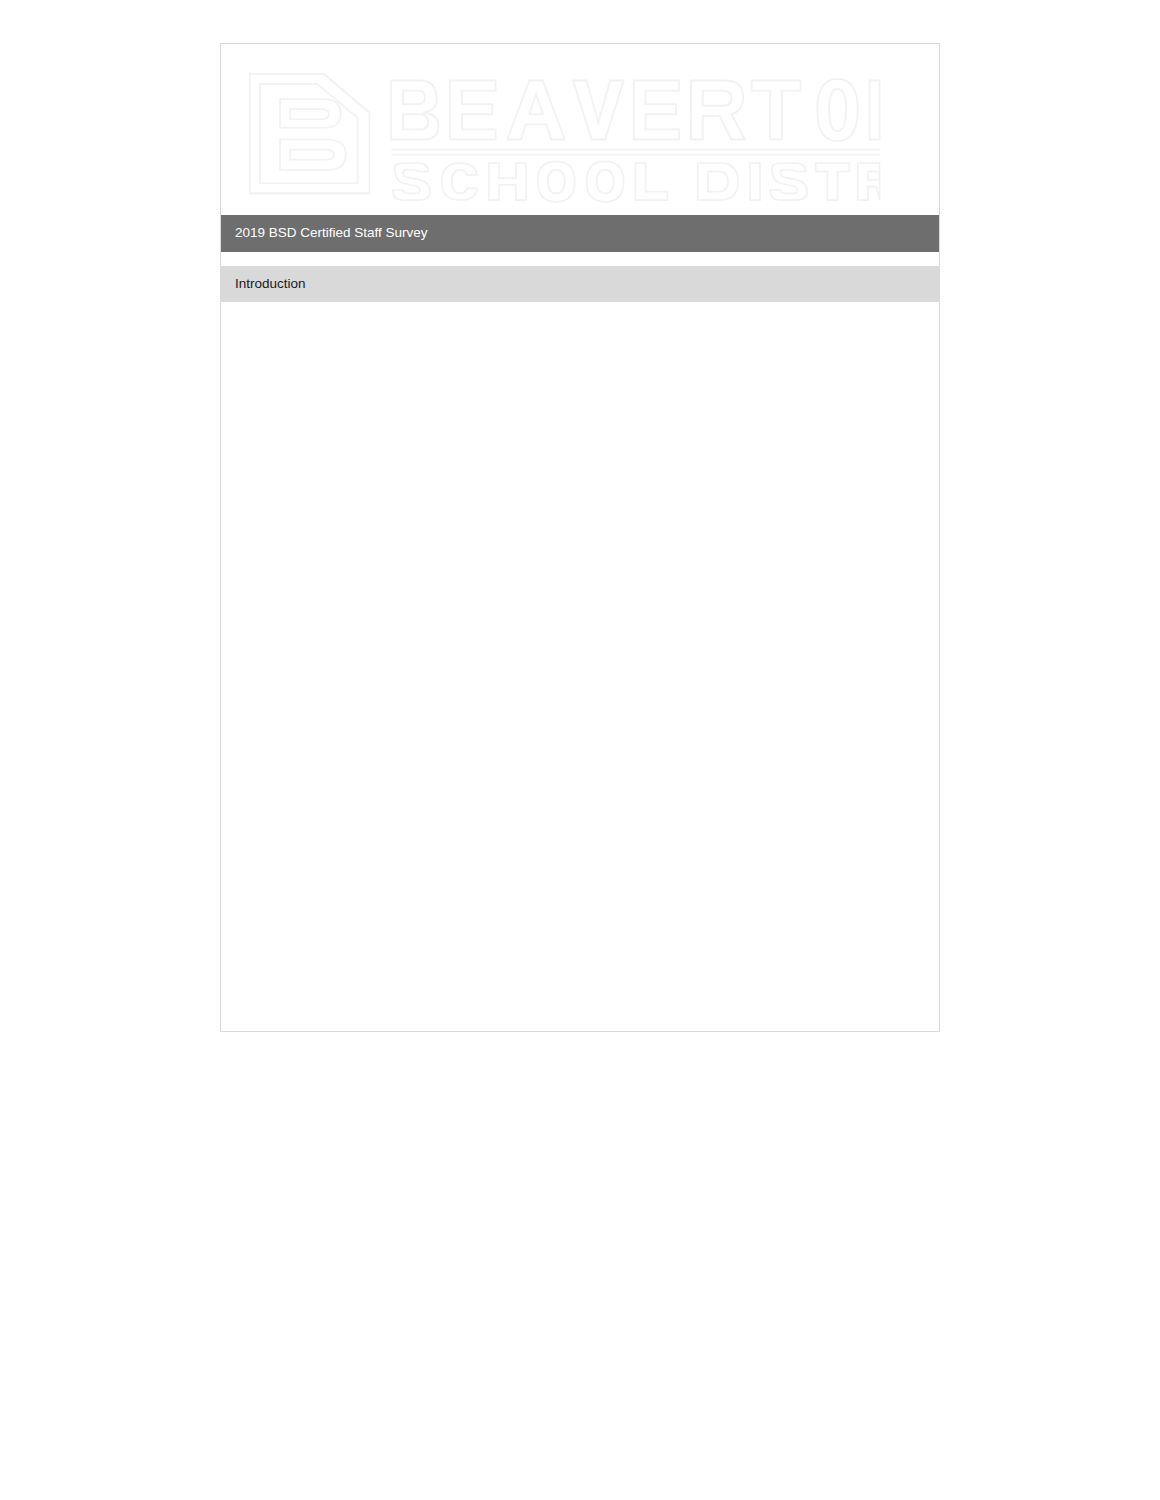Beaverton School District
2019 BSD Certified Staff Survey
Introduction